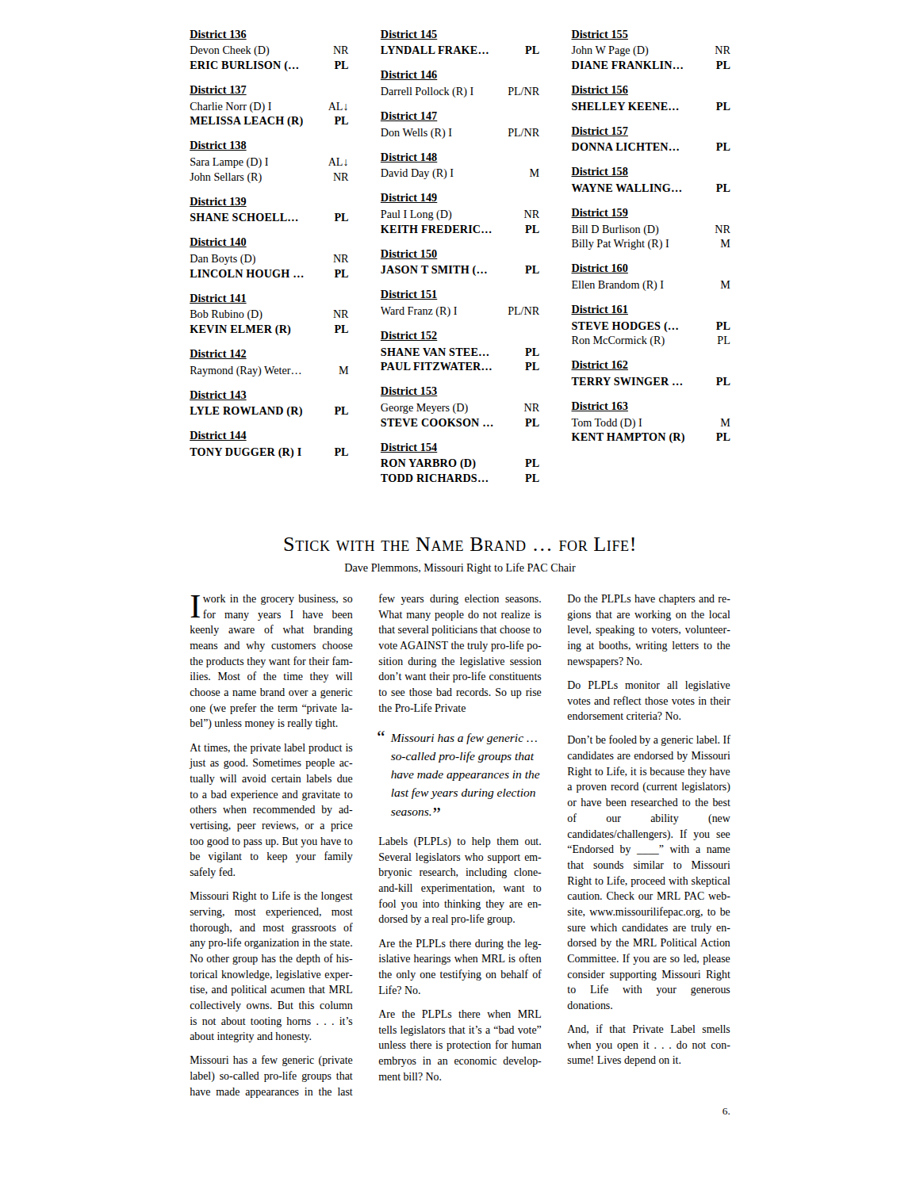District 136
Devon Cheek (D) NR
Eric Burlison (R) I PL
District 137
Charlie Norr (D) I AL↓
Melissa Leach (R) PL
District 138
Sara Lampe (D) I AL↓
John Sellars (R) NR
District 139
Shane Schoeller (R) I PL
District 140
Dan Boyts (D) NR
Lincoln Hough (R) PL
District 141
Bob Rubino (D) NR
Kevin Elmer (R) PL
District 142
Raymond (Ray) Weter (R) I M
District 143
Lyle Rowland (R) PL
District 144
Tony Dugger (R) I PL
District 145
Lyndall Fraker (R) PL
District 146
Darrell Pollock (R) I PL/NR
District 147
Don Wells (R) I PL/NR
District 148
David Day (R) I M
District 149
Paul I Long (D) NR
Keith Frederick (R) PL
District 150
Jason T Smith (R) I PL
District 151
Ward Franz (R) I PL/NR
District 152
Shane Van Steenis (D) PL
Paul Fitzwater (R) PL
District 153
George Meyers (D) NR
Steve Cookson (R) PL
District 154
Ron Yarbro (D) PL
Todd Richardson (R) PL
District 155
John W Page (D) NR
Diane Franklin (R) PL
District 156
Shelley Keeney (R) I PL
District 157
Donna Lichtenegger (R) PL
District 158
Wayne Wallingford (R) PL
District 159
Bill D Burlison (D) NR
Billy Pat Wright (R) I M
District 160
Ellen Brandom (R) I M
District 161
Steve Hodges (D) I PL
Ron McCormick (R) PL
District 162
Terry Swinger (D) I PL
District 163
Tom Todd (D) I M
Kent Hampton (R) PL
Stick with the Name Brand … for Life!
Dave Plemmons, Missouri Right to Life PAC Chair
I work in the grocery business, so for many years I have been keenly aware of what branding means and why customers choose the products they want for their families. Most of the time they will choose a name brand over a generic one (we prefer the term “private label”) unless money is really tight.
At times, the private label product is just as good. Sometimes people actually will avoid certain labels due to a bad experience and gravitate to others when recommended by advertising, peer reviews, or a price too good to pass up. But you have to be vigilant to keep your family safely fed.
Missouri Right to Life is the longest serving, most experienced, most thorough, and most grassroots of any pro-life organization in the state. No other group has the depth of historical knowledge, legislative expertise, and political acumen that MRL collectively owns. But this column is not about tooting horns . . . it’s about integrity and honesty.
Missouri has a few generic (private label) so-called pro-life groups that have made appearances in the last few years during election seasons. What many people do not realize is that several politicians that choose to vote AGAINST the truly pro-life position during the legislative session don’t want their pro-life constituents to see those bad records. So up rise the Pro-Life Private
“Missouri has a few generic … so-called pro-life groups that have made appearances in the last few years during election seasons.”
Labels (PLPLs) to help them out. Several legislators who support embryonic research, including clone-and-kill experimentation, want to fool you into thinking they are endorsed by a real pro-life group.
Are the PLPLs there during the legislative hearings when MRL is often the only one testifying on behalf of Life? No.
Are the PLPLs there when MRL tells legislators that it’s a “bad vote” unless there is protection for human embryos in an economic development bill? No.
Do the PLPLs have chapters and regions that are working on the local level, speaking to voters, volunteering at booths, writing letters to the newspapers? No.
Do PLPLs monitor all legislative votes and reflect those votes in their endorsement criteria? No.
Don’t be fooled by a generic label. If candidates are endorsed by Missouri Right to Life, it is because they have a proven record (current legislators) or have been researched to the best of our ability (new candidates/challengers). If you see “Endorsed by ____” with a name that sounds similar to Missouri Right to Life, proceed with skeptical caution. Check our MRL PAC website, www.missourilifepac.org, to be sure which candidates are truly endorsed by the MRL Political Action Committee. If you are so led, please consider supporting Missouri Right to Life with your generous donations.
And, if that Private Label smells when you open it . . . do not consume! Lives depend on it.
6.